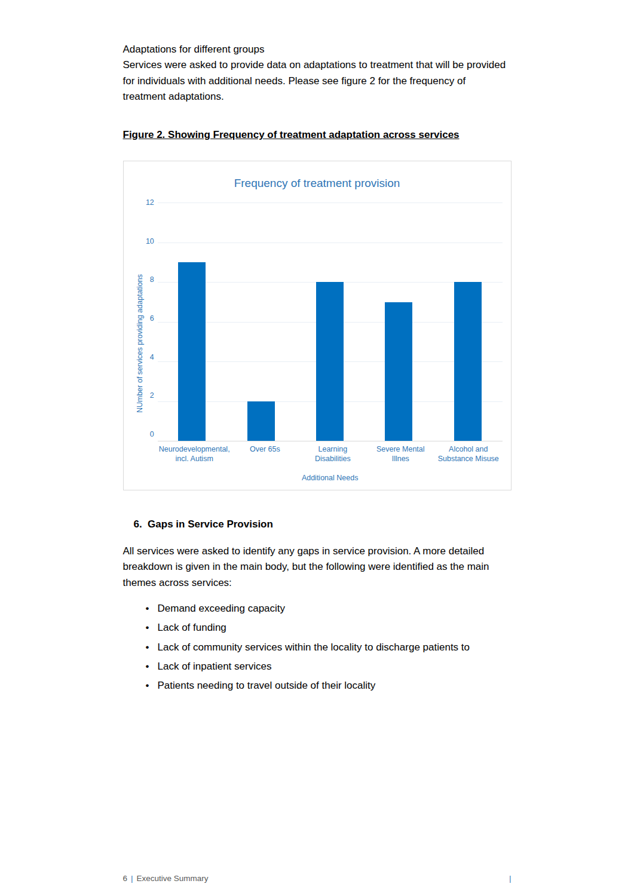Adaptations for different groups
Services were asked to provide data on adaptations to treatment that will be provided for individuals with additional needs. Please see figure 2 for the frequency of treatment adaptations.
Figure 2. Showing Frequency of treatment adaptation across services
Frequency of treatment provision
NUmber of services providing adaptations
12 10 8 6 4 2 0
Neurodevelopmental,
incl. Autism
Over 65s
Learning Disabilities
Severe Mental Illnes
Alcohol and
Substance Misuse
Additional Needs
6. Gaps in Service Provision
All services were asked to identify any gaps in service provision. A more detailed breakdown is given in the main body, but the following were identified as the main themes across services:
Demand exceeding capacity
Lack of funding
Lack of community services within the locality to discharge patients to
Lack of inpatient services
Patients needing to travel outside of their locality
6|Executive Summary |